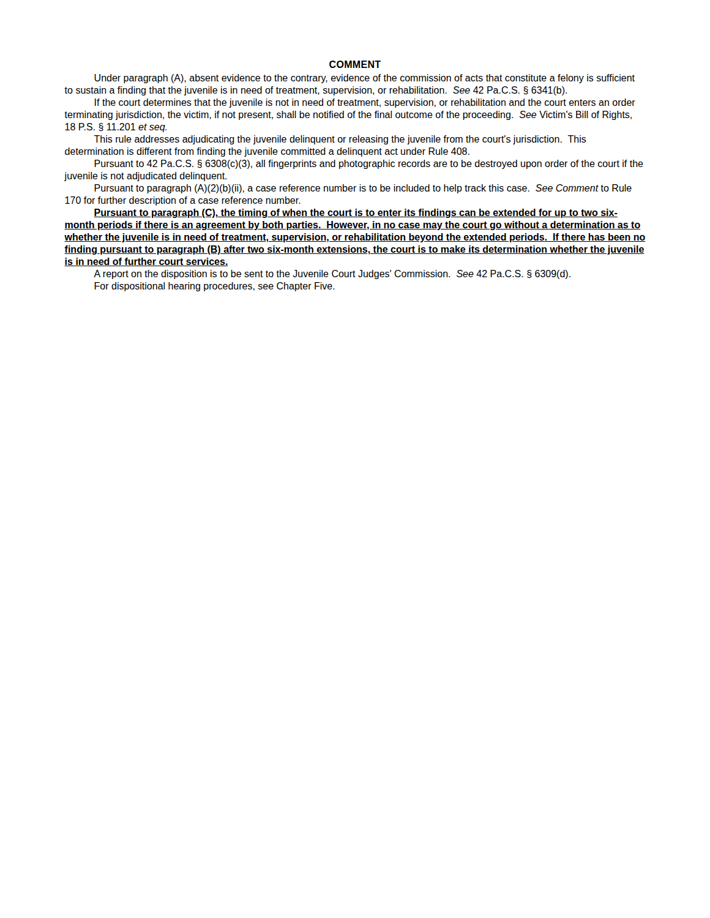COMMENT
Under paragraph (A), absent evidence to the contrary, evidence of the commission of acts that constitute a felony is sufficient to sustain a finding that the juvenile is in need of treatment, supervision, or rehabilitation. See 42 Pa.C.S. § 6341(b).
If the court determines that the juvenile is not in need of treatment, supervision, or rehabilitation and the court enters an order terminating jurisdiction, the victim, if not present, shall be notified of the final outcome of the proceeding. See Victim's Bill of Rights, 18 P.S. § 11.201 et seq.
This rule addresses adjudicating the juvenile delinquent or releasing the juvenile from the court's jurisdiction. This determination is different from finding the juvenile committed a delinquent act under Rule 408.
Pursuant to 42 Pa.C.S. § 6308(c)(3), all fingerprints and photographic records are to be destroyed upon order of the court if the juvenile is not adjudicated delinquent.
Pursuant to paragraph (A)(2)(b)(ii), a case reference number is to be included to help track this case. See Comment to Rule 170 for further description of a case reference number.
Pursuant to paragraph (C), the timing of when the court is to enter its findings can be extended for up to two six-month periods if there is an agreement by both parties. However, in no case may the court go without a determination as to whether the juvenile is in need of treatment, supervision, or rehabilitation beyond the extended periods. If there has been no finding pursuant to paragraph (B) after two six-month extensions, the court is to make its determination whether the juvenile is in need of further court services.
A report on the disposition is to be sent to the Juvenile Court Judges' Commission. See 42 Pa.C.S. § 6309(d).
For dispositional hearing procedures, see Chapter Five.